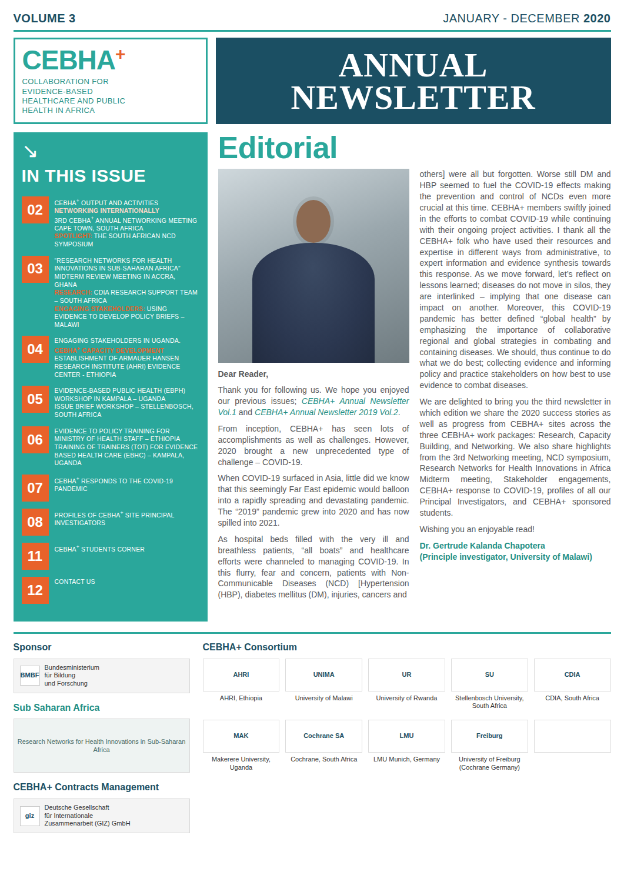VOLUME 3 JANUARY - DECEMBER 2020
CEBHA+
Collaboration for
Evidence-Based
Healthcare and Public
Health in Africa
Annual
Newsletter
↘
In this issue
02 CEBHA+ output and activities
Networking internationally
3rd CEBHA+ annual networking meeting Cape Town, South Africa
Spotlight: The South African NCD symposium
03 “Research networks for health innovations in Sub-Saharan Africa” midterm review meeting in Accra, Ghana
Research: CDIA research support team – South Africa
Engaging stakeholders: Using evidence to develop policy briefs – Malawi
04 Engaging stakeholders in Uganda.
CEBHA+ capacity development
Establishment of Armauer Hansen Research Institute (AHRI) evidence center - Ethiopia
05 Evidence-based public health (EBPH) workshop in Kampala – Uganda
Issue brief workshop – Stellenbosch, South Africa
06 Evidence to policy training for Ministry of Health staff – Ethiopia
Training of trainers (TOT) for evidence based health care (EBHC) – Kampala, Uganda
07 CEBHA+ responds to the COVID-19 pandemic
08 Profiles of CEBHA+ site principal investigators
11 CEBHA+ students corner
12 Contact us
Editorial
Dear Reader,
Thank you for following us. We hope you enjoyed our previous issues; CEBHA+ Annual Newsletter Vol.1 and CEBHA+ Annual Newsletter 2019 Vol.2.
From inception, CEBHA+ has seen lots of accomplishments as well as challenges. However, 2020 brought a new unprecedented type of challenge – COVID-19.
When COVID-19 surfaced in Asia, little did we know that this seemingly Far East epidemic would balloon into a rapidly spreading and devastating pandemic. The “2019” pandemic grew into 2020 and has now spilled into 2021.
As hospital beds filled with the very ill and breathless patients, “all boats” and healthcare efforts were channeled to managing COVID-19. In this flurry, fear and concern, patients with Non-Communicable Diseases (NCD) [Hypertension (HBP), diabetes mellitus (DM), injuries, cancers and
others] were all but forgotten. Worse still DM and HBP seemed to fuel the COVID-19 effects making the prevention and control of NCDs even more crucial at this time. CEBHA+ members swiftly joined in the efforts to combat COVID-19 while continuing with their ongoing project activities. I thank all the CEBHA+ folk who have used their resources and expertise in different ways from administrative, to expert information and evidence synthesis towards this response. As we move forward, let’s reflect on lessons learned; diseases do not move in silos, they are interlinked – implying that one disease can impact on another. Moreover, this COVID-19 pandemic has better defined “global health” by emphasizing the importance of collaborative regional and global strategies in combating and containing diseases. We should, thus continue to do what we do best; collecting evidence and informing policy and practice stakeholders on how best to use evidence to combat diseases.
We are delighted to bring you the third newsletter in which edition we share the 2020 success stories as well as progress from CEBHA+ sites across the three CEBHA+ work packages: Research, Capacity Building, and Networking. We also share highlights from the 3rd Networking meeting, NCD symposium, Research Networks for Health Innovations in Africa Midterm meeting, Stakeholder engagements, CEBHA+ response to COVID-19, profiles of all our Principal Investigators, and CEBHA+ sponsored students.
Wishing you an enjoyable read!
Dr. Gertrude Kalanda Chapotera
(Principle investigator, University of Malawi)
Sponsor
BMBF Bundesministerium
für Bildung
und Forschung
Sub Saharan Africa
Research Networks for Health Innovations in Sub-Saharan Africa
CEBHA+ Contracts Management
giz Deutsche Gesellschaft
für Internationale
Zusammenarbeit (GIZ) GmbH
CEBHA+ Consortium
AHRI
AHRI, Ethiopia
UNIMA
University of Malawi
UR
University of Rwanda
SU
Stellenbosch University, South Africa
CDIA
CDIA, South Africa
MAK
Makerere University, Uganda
Cochrane SA
Cochrane, South Africa
LMU
LMU Munich, Germany
Freiburg
University of Freiburg (Cochrane Germany)